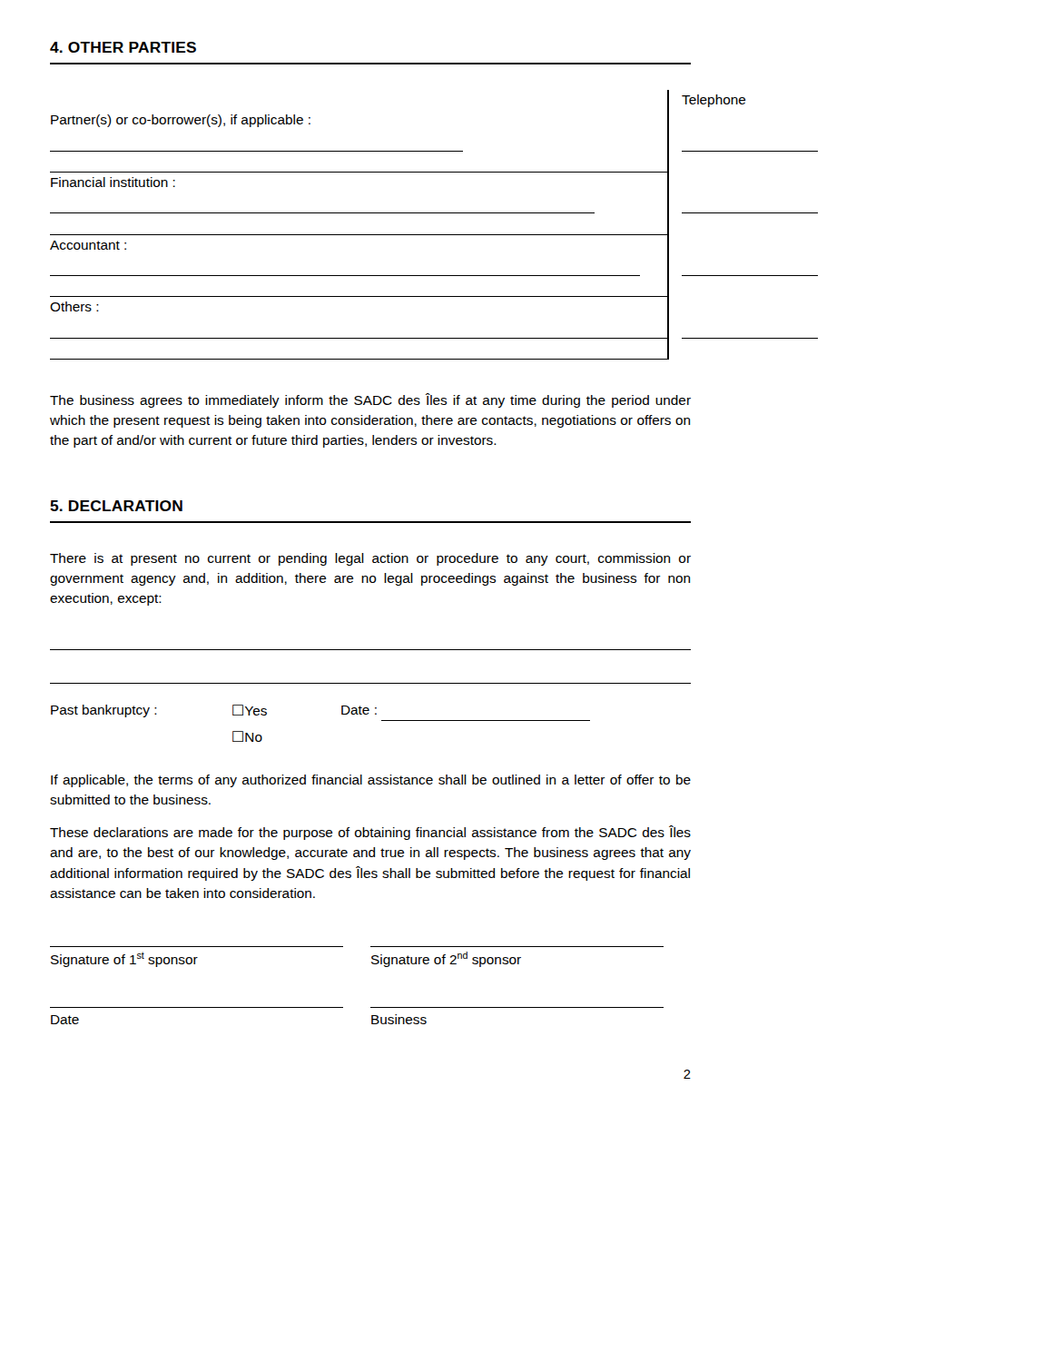4. OTHER PARTIES
| | | Telephone |
| Partner(s) or co-borrower(s), if applicable : | | |
| Financial institution : | | |
| Accountant : | | |
| Others : | | |
The business agrees to immediately inform the SADC des Îles if at any time during the period under which the present request is being taken into consideration, there are contacts, negotiations or offers on the part of and/or with current or future third parties, lenders or investors.
5. DECLARATION
There is at present no current or pending legal action or procedure to any court, commission or government agency and, in addition, there are no legal proceedings against the business for non execution, except:
| Past bankruptcy : | ☐ Yes | Date : |
| | ☐ No | |
If applicable, the terms of any authorized financial assistance shall be outlined in a letter of offer to be submitted to the business.
These declarations are made for the purpose of obtaining financial assistance from the SADC des Îles and are, to the best of our knowledge, accurate and true in all respects. The business agrees that any additional information required by the SADC des Îles shall be submitted before the request for financial assistance can be taken into consideration.
| Signature of 1 st sponsor | Signature of 2 nd sponsor |
| Date | Business |
2